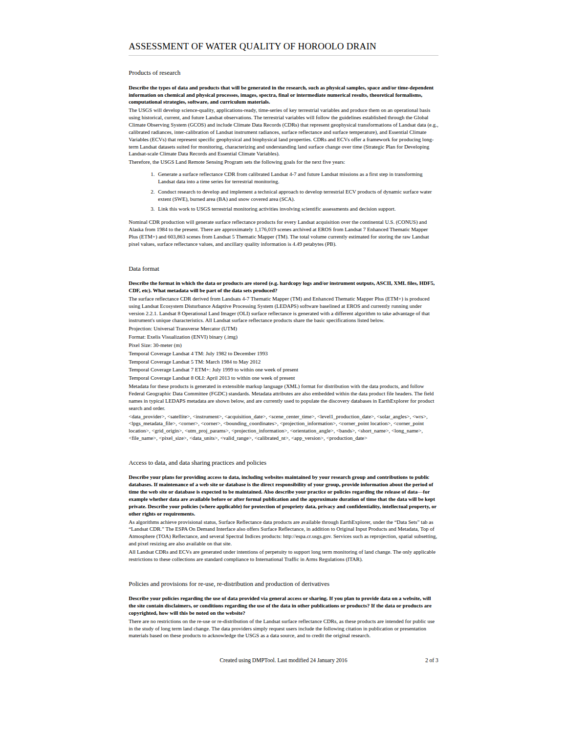ASSESSMENT OF WATER QUALITY OF HOROOLO DRAIN
Products of research
Describe the types of data and products that will be generated in the research, such as physical samples, space and/or time-dependent information on chemical and physical processes, images, spectra, final or intermediate numerical results, theoretical formalisms, computational strategies, software, and curriculum materials.
The USGS will develop science-quality, applications-ready, time-series of key terrestrial variables and produce them on an operational basis using historical, current, and future Landsat observations. The terrestrial variables will follow the guidelines established through the Global Climate Observing System (GCOS) and include Climate Data Records (CDRs) that represent geophysical transformations of Landsat data (e.g., calibrated radiances, inter-calibration of Landsat instrument radiances, surface reflectance and surface temperature), and Essential Climate Variables (ECVs) that represent specific geophysical and biophysical land properties. CDRs and ECVs offer a framework for producing long-term Landsat datasets suited for monitoring, characterizing and understanding land surface change over time (Strategic Plan for Developing Landsat-scale Climate Data Records and Essential Climate Variables).
Therefore, the USGS Land Remote Sensing Program sets the following goals for the next five years:
Generate a surface reflectance CDR from calibrated Landsat 4-7 and future Landsat missions as a first step in transforming Landsat data into a time series for terrestrial monitoring.
Conduct research to develop and implement a technical approach to develop terrestrial ECV products of dynamic surface water extent (SWE), burned area (BA) and snow covered area (SCA).
Link this work to USGS terrestrial monitoring activities involving scientific assessments and decision support.
Nominal CDR production will generate surface reflectance products for every Landsat acquisition over the continental U.S. (CONUS) and Alaska from 1984 to the present. There are approximately 1,176,019 scenes archived at EROS from Landsat 7 Enhanced Thematic Mapper Plus (ETM+) and 603,863 scenes from Landsat 5 Thematic Mapper (TM). The total volume currently estimated for storing the raw Landsat pixel values, surface reflectance values, and ancillary quality information is 4.49 petabytes (PB).
Data format
Describe the format in which the data or products are stored (e.g. hardcopy logs and/or instrument outputs, ASCII, XML files, HDF5, CDF, etc). What metadata will be part of the data sets produced?
The surface reflectance CDR derived from Landsats 4-7 Thematic Mapper (TM) and Enhanced Thematic Mapper Plus (ETM+) is produced using Landsat Ecosystem Disturbance Adaptive Processing System (LEDAPS) software baselined at EROS and currently running under version 2.2.1. Landsat 8 Operational Land Imager (OLI) surface reflectance is generated with a different algorithm to take advantage of that instrument's unique characteristics. All Landsat surface reflectance products share the basic specifications listed below.
Projection: Universal Transverse Mercator (UTM)
Format: Exelis Visualization (ENVI) binary (.img)
Pixel Size: 30-meter (m)
Temporal Coverage Landsat 4 TM: July 1982 to December 1993
Temporal Coverage Landsat 5 TM: March 1984 to May 2012
Temporal Coverage Landsat 7 ETM+: July 1999 to within one week of present
Temporal Coverage Landsat 8 OLI: April 2013 to within one week of present
Metadata for these products is generated in extensible markup language (XML) format for distribution with the data products, and follow Federal Geographic Data Committee (FGDC) standards. Metadata attributes are also embedded within the data product file headers. The field names in typical LEDAPS metadata are shown below, and are currently used to populate the discovery databases in EarthExplorer for product search and order.
<data_provider>, <satellite>, <instrument>, <acquisition_date>, <scene_center_time>, <level1_production_date>, <solar_angles>, <wrs>, <lpgs_metadata_file>, <corner>, <corner>, <bounding_coordinates>, <projection_information>, <corner_point location>, <corner_point location>, <grid_origin>, <utm_proj_params>, <projection_information>, <orientation_angle>, <bands>, <short_name>, <long_name>, <file_name>, <pixel_size>, <data_units>, <valid_range>, <calibrated_nt>, <app_version>, <production_date>
Access to data, and data sharing practices and policies
Describe your plans for providing access to data, including websites maintained by your research group and contributions to public databases. If maintenance of a web site or database is the direct responsibility of your group, provide information about the period of time the web site or database is expected to be maintained. Also describe your practice or policies regarding the release of data—for example whether data are available before or after formal publication and the approximate duration of time that the data will be kept private. Describe your policies (where applicable) for protection of propriety data, privacy and confidentiality, intellectual property, or other rights or requirements.
As algorithms achieve provisional status, Surface Reflectance data products are available through EarthExplorer, under the “Data Sets” tab as “Landsat CDR.” The ESPA On Demand Interface also offers Surface Reflectance, in addition to Original Input Products and Metadata, Top of Atmosphere (TOA) Reflectance, and several Spectral Indices products: http://espa.cr.usgs.gov. Services such as reprojection, spatial subsetting, and pixel resizing are also available on that site.
All Landsat CDRs and ECVs are generated under intentions of perpetuity to support long term monitoring of land change. The only applicable restrictions to these collections are standard compliance to International Traffic in Arms Regulations (ITAR).
Policies and provisions for re-use, re-distribution and production of derivatives
Describe your policies regarding the use of data provided via general access or sharing. If you plan to provide data on a website, will the site contain disclaimers, or conditions regarding the use of the data in other publications or products? If the data or products are copyrighted, how will this be noted on the website?
There are no restrictions on the re-use or re-distribution of the Landsat surface reflectance CDRs, as these products are intended for public use in the study of long term land change. The data providers simply request users include the following citation in publication or presentation materials based on these products to acknowledge the USGS as a data source, and to credit the original research.
Created using DMPTool. Last modified 24 January 2016
2 of 3